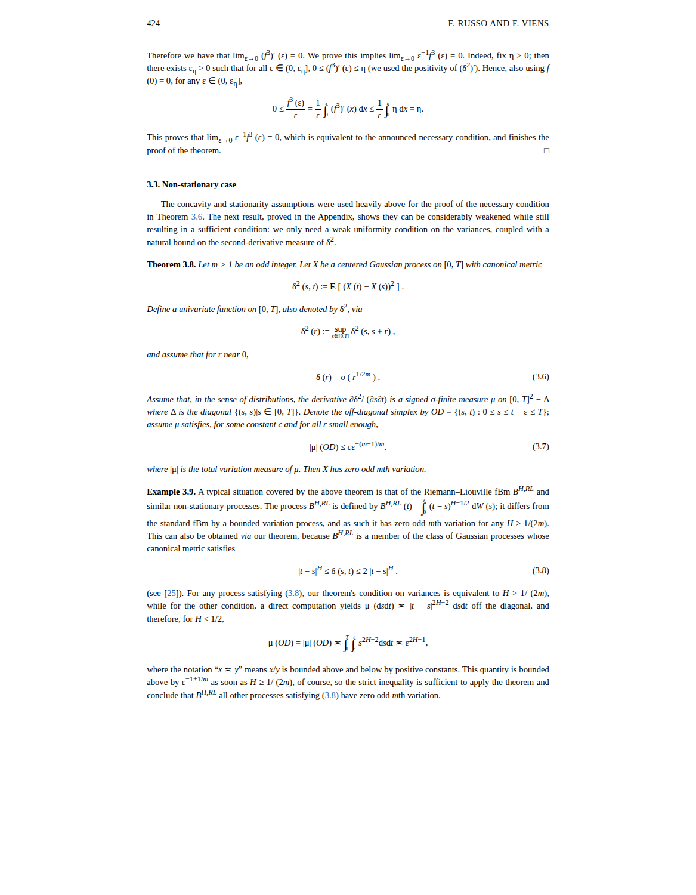424 F. RUSSO AND F. VIENS
Therefore we have that limε→0 (f3)′ (ε) = 0. We prove this implies limε→0 ε−1f3 (ε) = 0. Indeed, fix η > 0; then there exists εη > 0 such that for all ε ∈ (0, εη], 0 ≤ (f3)′ (ε) ≤ η (we used the positivity of (δ2)′). Hence, also using f (0) = 0, for any ε ∈ (0, εη],
0 ≤ f3 (ε) ε = 1 ε ∫ε 0 (f3)′ (x) dx ≤ 1 ε ∫ε 0 η dx = η.
This proves that limε→0 ε−1f3 (ε) = 0, which is equivalent to the announced necessary condition, and finishes the proof of the theorem. □
3.3. Non-stationary case
The concavity and stationarity assumptions were used heavily above for the proof of the necessary condition in Theorem 3.6. The next result, proved in the Appendix, shows they can be considerably weakened while still resulting in a sufficient condition: we only need a weak uniformity condition on the variances, coupled with a natural bound on the second-derivative measure of δ2.
Theorem 3.8. Let m > 1 be an odd integer. Let X be a centered Gaussian process on [0, T] with canonical metric
δ2 (s, t) := E [ (X (t) − X (s))2 ] .
Define a univariate function on [0, T], also denoted by δ2, via
δ2 (r) := sup s∈[0,T] δ2 (s, s + r) ,
and assume that for r near 0,
δ (r) = o ( r1/2m ) . (3.6)
Assume that, in the sense of distributions, the derivative ∂δ2/ (∂s∂t) is a signed σ-finite measure μ on [0, T]2 − Δ where Δ is the diagonal {(s, s)|s ∈ [0, T]}. Denote the off-diagonal simplex by OD = {(s, t) : 0 ≤ s ≤ t − ε ≤ T}; assume μ satisfies, for some constant c and for all ε small enough,
|μ| (OD) ≤ cε−(m−1)/m, (3.7)
where |μ| is the total variation measure of μ. Then X has zero odd mth variation.
Example 3.9. A typical situation covered by the above theorem is that of the Riemann–Liouville fBm BH,RL and similar non-stationary processes. The process BH,RL is defined by BH,RL (t) = ∫t 0 (t − s)H−1/2 dW (s); it differs from the standard fBm by a bounded variation process, and as such it has zero odd mth variation for any H > 1/(2m). This can also be obtained via our theorem, because BH,RL is a member of the class of Gaussian processes whose canonical metric satisfies
|t − s|H ≤ δ (s, t) ≤ 2 |t − s|H . (3.8)
(see [25]). For any process satisfying (3.8), our theorem's condition on variances is equivalent to H > 1/ (2m), while for the other condition, a direct computation yields μ (dsdt) ≍ |t − s|2H−2 dsdt off the diagonal, and therefore, for H < 1/2,
μ (OD) = |μ| (OD) ≍ ∫T 0 ∫tε s2H−2dsdt ≍ ε2H−1,
where the notation “x ≍ y” means x/y is bounded above and below by positive constants. This quantity is bounded above by ε−1+1/m as soon as H ≥ 1/ (2m), of course, so the strict inequality is sufficient to apply the theorem and conclude that BH,RL all other processes satisfying (3.8) have zero odd mth variation.